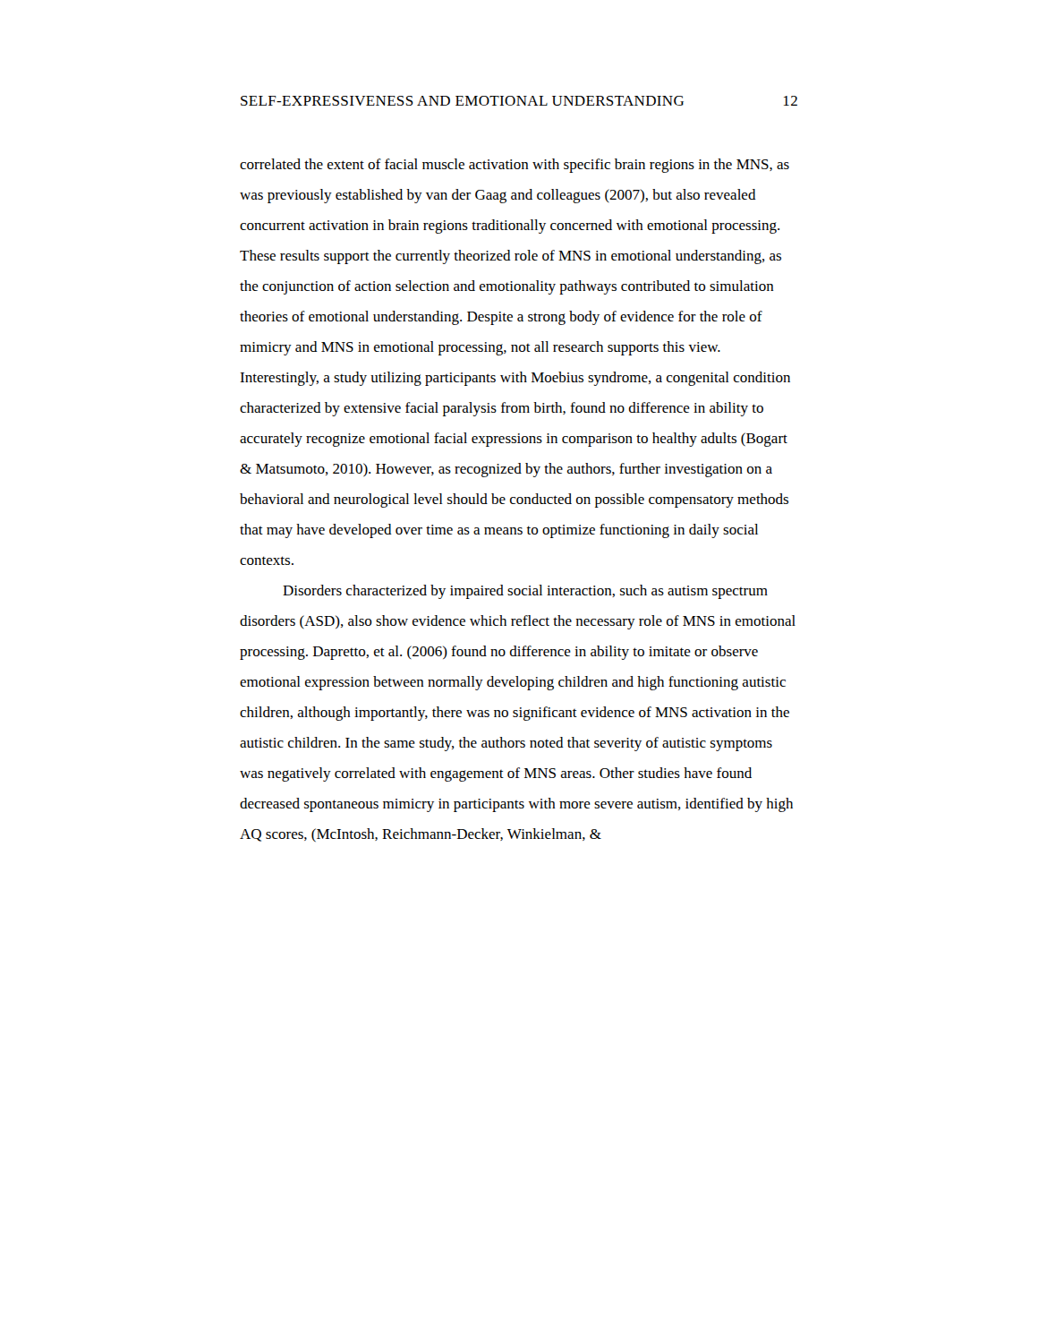Self-Expressiveness and Emotional Understanding 12
correlated the extent of facial muscle activation with specific brain regions in the MNS, as was previously established by van der Gaag and colleagues (2007), but also revealed concurrent activation in brain regions traditionally concerned with emotional processing. These results support the currently theorized role of MNS in emotional understanding, as the conjunction of action selection and emotionality pathways contributed to simulation theories of emotional understanding. Despite a strong body of evidence for the role of mimicry and MNS in emotional processing, not all research supports this view. Interestingly, a study utilizing participants with Moebius syndrome, a congenital condition characterized by extensive facial paralysis from birth, found no difference in ability to accurately recognize emotional facial expressions in comparison to healthy adults (Bogart & Matsumoto, 2010). However, as recognized by the authors, further investigation on a behavioral and neurological level should be conducted on possible compensatory methods that may have developed over time as a means to optimize functioning in daily social contexts.
Disorders characterized by impaired social interaction, such as autism spectrum disorders (ASD), also show evidence which reflect the necessary role of MNS in emotional processing. Dapretto, et al. (2006) found no difference in ability to imitate or observe emotional expression between normally developing children and high functioning autistic children, although importantly, there was no significant evidence of MNS activation in the autistic children. In the same study, the authors noted that severity of autistic symptoms was negatively correlated with engagement of MNS areas. Other studies have found decreased spontaneous mimicry in participants with more severe autism, identified by high AQ scores, (McIntosh, Reichmann-Decker, Winkielman, &